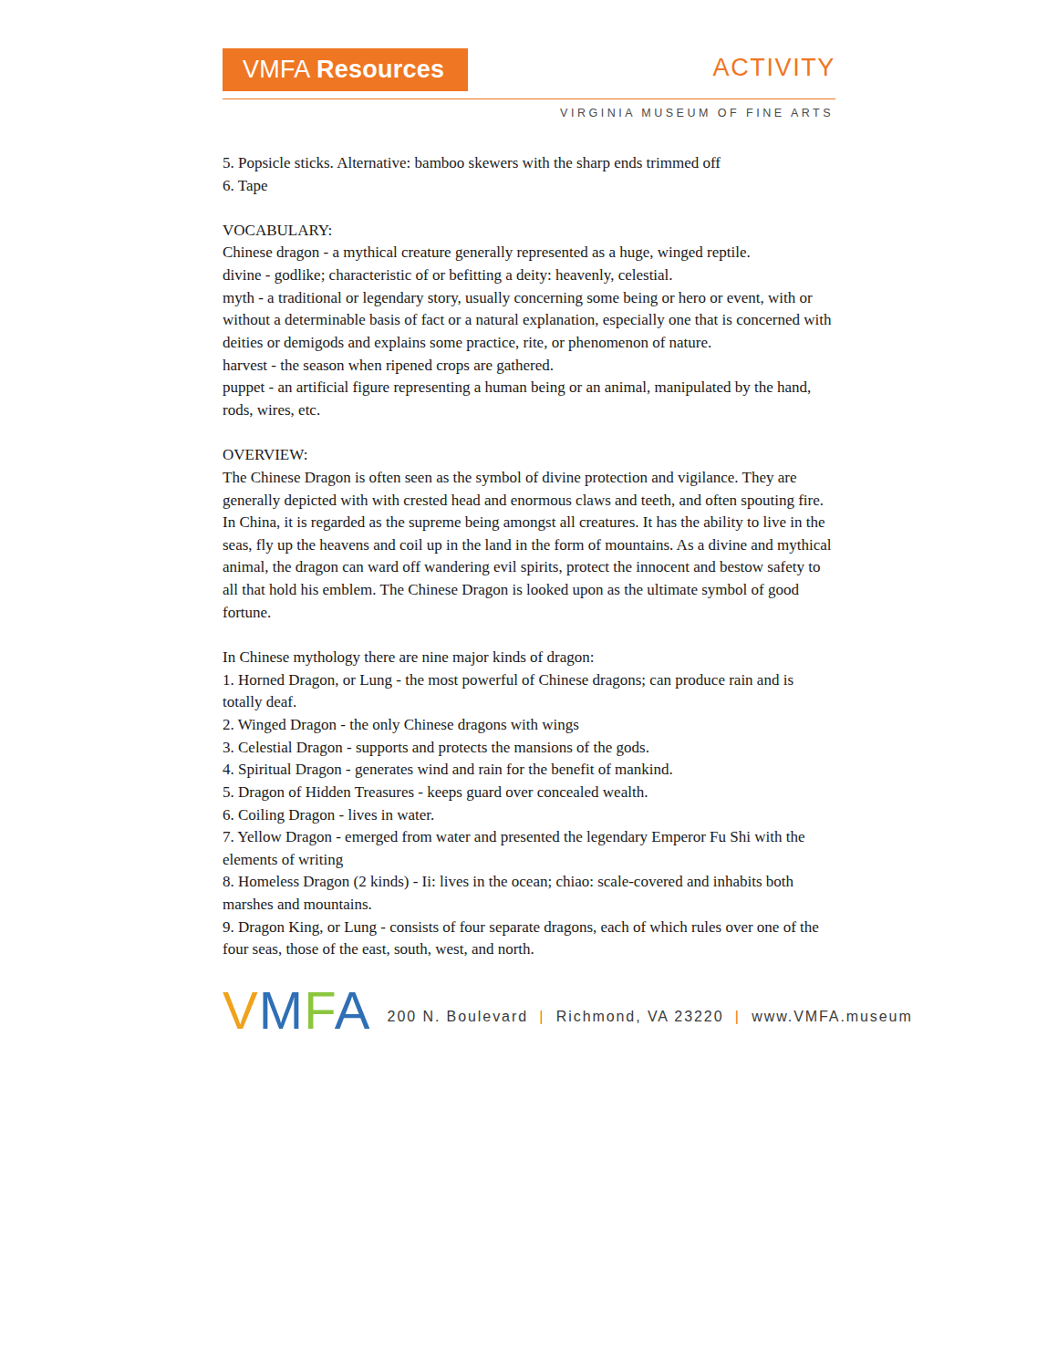VMFA Resources
ACTIVITY
Virginia Museum of Fine Arts
5. Popsicle sticks. Alternative: bamboo skewers with the sharp ends trimmed off
6. Tape
VOCABULARY:
Chinese dragon - a mythical creature generally represented as a huge, winged reptile.
divine - godlike; characteristic of or befitting a deity: heavenly, celestial.
myth - a traditional or legendary story, usually concerning some being or hero or event, with or without a determinable basis of fact or a natural explanation, especially one that is concerned with deities or demigods and explains some practice, rite, or phenomenon of nature.
harvest - the season when ripened crops are gathered.
puppet - an artificial figure representing a human being or an animal, manipulated by the hand, rods, wires, etc.
OVERVIEW:
The Chinese Dragon is often seen as the symbol of divine protection and vigilance. They are generally depicted with with crested head and enormous claws and teeth, and often spouting fire. In China, it is regarded as the supreme being amongst all creatures. It has the ability to live in the seas, fly up the heavens and coil up in the land in the form of mountains. As a divine and mythical animal, the dragon can ward off wandering evil spirits, protect the innocent and bestow safety to all that hold his emblem. The Chinese Dragon is looked upon as the ultimate symbol of good fortune.
In Chinese mythology there are nine major kinds of dragon:
1. Horned Dragon, or Lung - the most powerful of Chinese dragons; can produce rain and is totally deaf.
2. Winged Dragon - the only Chinese dragons with wings
3. Celestial Dragon - supports and protects the mansions of the gods.
4. Spiritual Dragon - generates wind and rain for the benefit of mankind.
5. Dragon of Hidden Treasures - keeps guard over concealed wealth.
6. Coiling Dragon - lives in water.
7. Yellow Dragon - emerged from water and presented the legendary Emperor Fu Shi with the elements of writing
8. Homeless Dragon (2 kinds) - Ii: lives in the ocean; chiao: scale-covered and inhabits both marshes and mountains.
9. Dragon King, or Lung - consists of four separate dragons, each of which rules over one of the four seas, those of the east, south, west, and north.
VMFA
200 N. Boulevard | Richmond, VA 23220 | www.VMFA.museum